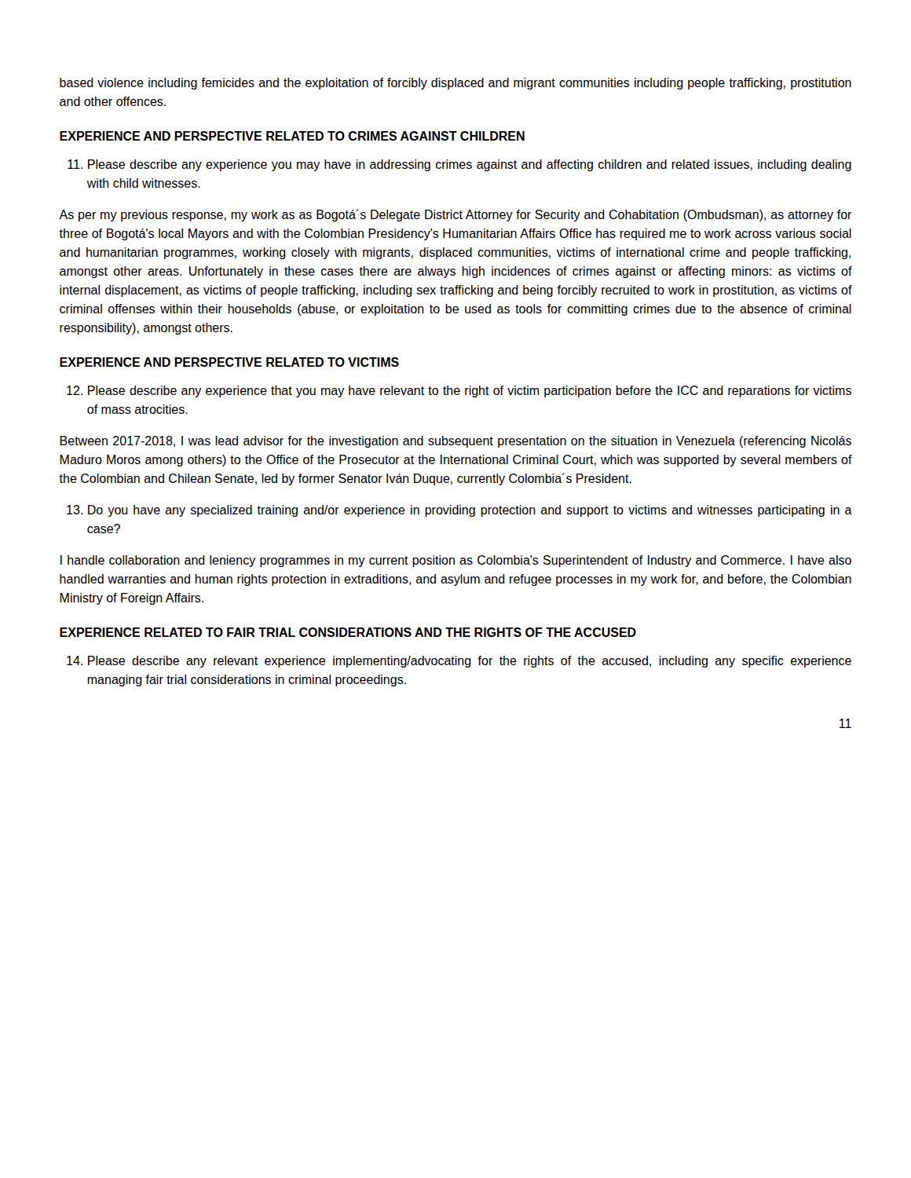based violence including femicides and the exploitation of forcibly displaced and migrant communities including people trafficking, prostitution and other offences.
EXPERIENCE AND PERSPECTIVE RELATED TO CRIMES AGAINST CHILDREN
Please describe any experience you may have in addressing crimes against and affecting children and related issues, including dealing with child witnesses.
As per my previous response, my work as as Bogotá´s Delegate District Attorney for Security and Cohabitation (Ombudsman), as attorney for three of Bogotá's local Mayors and with the Colombian Presidency's Humanitarian Affairs Office has required me to work across various social and humanitarian programmes, working closely with migrants, displaced communities, victims of international crime and people trafficking, amongst other areas. Unfortunately in these cases there are always high incidences of crimes against or affecting minors: as victims of internal displacement, as victims of people trafficking, including sex trafficking and being forcibly recruited to work in prostitution, as victims of criminal offenses within their households (abuse, or exploitation to be used as tools for committing crimes due to the absence of criminal responsibility), amongst others.
EXPERIENCE AND PERSPECTIVE RELATED TO VICTIMS
Please describe any experience that you may have relevant to the right of victim participation before the ICC and reparations for victims of mass atrocities.
Between 2017-2018, I was lead advisor for the investigation and subsequent presentation on the situation in Venezuela (referencing Nicolás Maduro Moros among others) to the Office of the Prosecutor at the International Criminal Court, which was supported by several members of the Colombian and Chilean Senate, led by former Senator Iván Duque, currently Colombia´s President.
Do you have any specialized training and/or experience in providing protection and support to victims and witnesses participating in a case?
I handle collaboration and leniency programmes in my current position as Colombia's Superintendent of Industry and Commerce. I have also handled warranties and human rights protection in extraditions, and asylum and refugee processes in my work for, and before, the Colombian Ministry of Foreign Affairs.
EXPERIENCE RELATED TO FAIR TRIAL CONSIDERATIONS AND THE RIGHTS OF THE ACCUSED
Please describe any relevant experience implementing/advocating for the rights of the accused, including any specific experience managing fair trial considerations in criminal proceedings.
11